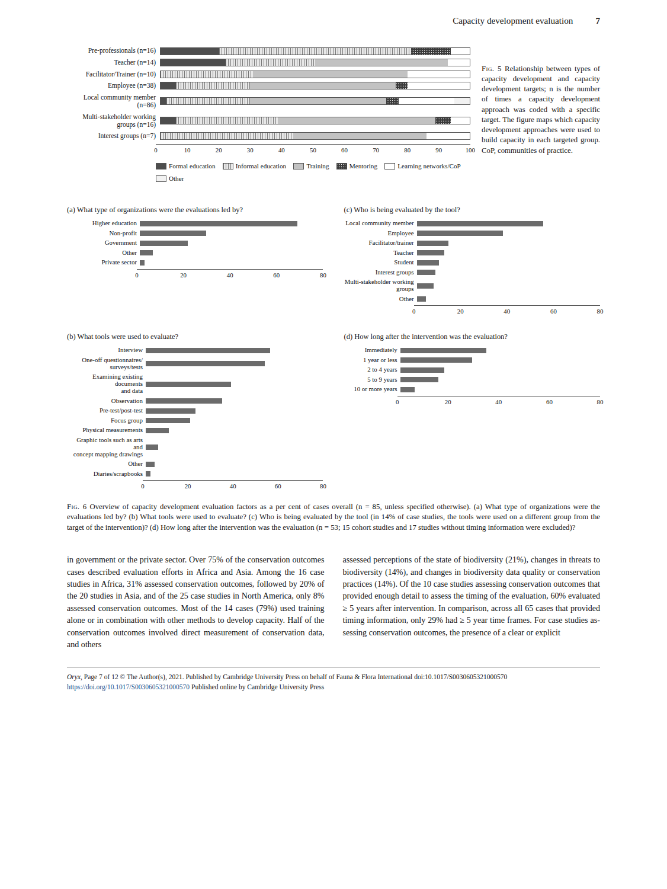Capacity development evaluation 7
Pre-professionals (n=16)
Teacher (n=14)
Facilitator/Trainer (n=10)
Employee (n=38)
Local community member (n=86)
Multi-stakeholder working groups (n=16)
Interest groups (n=7)
0 10 20 30 40 50 60 70 80 90 100
Formal education
Informal education
Training
Mentoring
Learning networks/CoP
Other
Fig. 5 Relationship between types of capacity development and capacity development targets; n is the number of times a capacity development approach was coded with a specific target. The figure maps which capacity development approaches were used to build capacity in each targeted group. CoP, communities of practice.
(a) What type of organizations were the evaluations led by?
Higher education
Non-profit
Government
Other
Private sector
0 20 40 60 80
(c) Who is being evaluated by the tool?
Local community member
Employee
Facilitator/trainer
Teacher
Student
Interest groups
Multi-stakeholder working groups
Other
0 20 40 60 80
(b) What tools were used to evaluate?
Interview
One-off questionnaires/
surveys/tests
Examining existing documents
and data
Observation
Pre-test/post-test
Focus group
Physical measurements
Graphic tools such as arts and
concept mapping drawings
Other
Diaries/scrapbooks
0 20 40 60 80
(d) How long after the intervention was the evaluation?
Immediately
1 year or less
2 to 4 years
5 to 9 years
10 or more years
0 20 40 60 80
Fig. 6 Overview of capacity development evaluation factors as a per cent of cases overall (n = 85, unless specified otherwise). (a) What type of organizations were the evaluations led by? (b) What tools were used to evaluate? (c) Who is being evaluated by the tool (in 14% of case studies, the tools were used on a different group from the target of the intervention)? (d) How long after the intervention was the evaluation (n = 53; 15 cohort studies and 17 studies without timing information were excluded)?
in government or the private sector. Over 75% of the conservation outcomes cases described evaluation efforts in Africa and Asia. Among the 16 case studies in Africa, 31% assessed conservation outcomes, followed by 20% of the 20 studies in Asia, and of the 25 case studies in North America, only 8% assessed conservation outcomes. Most of the 14 cases (79%) used training alone or in combination with other methods to develop capacity. Half of the conservation outcomes involved direct measurement of conservation data, and others
assessed perceptions of the state of biodiversity (21%), changes in threats to biodiversity (14%), and changes in biodiversity data quality or conservation practices (14%). Of the 10 case studies assessing conservation outcomes that provided enough detail to assess the timing of the evaluation, 60% evaluated ≥ 5 years after intervention. In comparison, across all 65 cases that provided timing information, only 29% had ≥ 5 year time frames. For case studies assessing conservation outcomes, the presence of a clear or explicit
Oryx, Page 7 of 12 © The Author(s), 2021. Published by Cambridge University Press on behalf of Fauna & Flora International doi:10.1017/S0030605321000570
https://doi.org/10.1017/S0030605321000570 Published online by Cambridge University Press